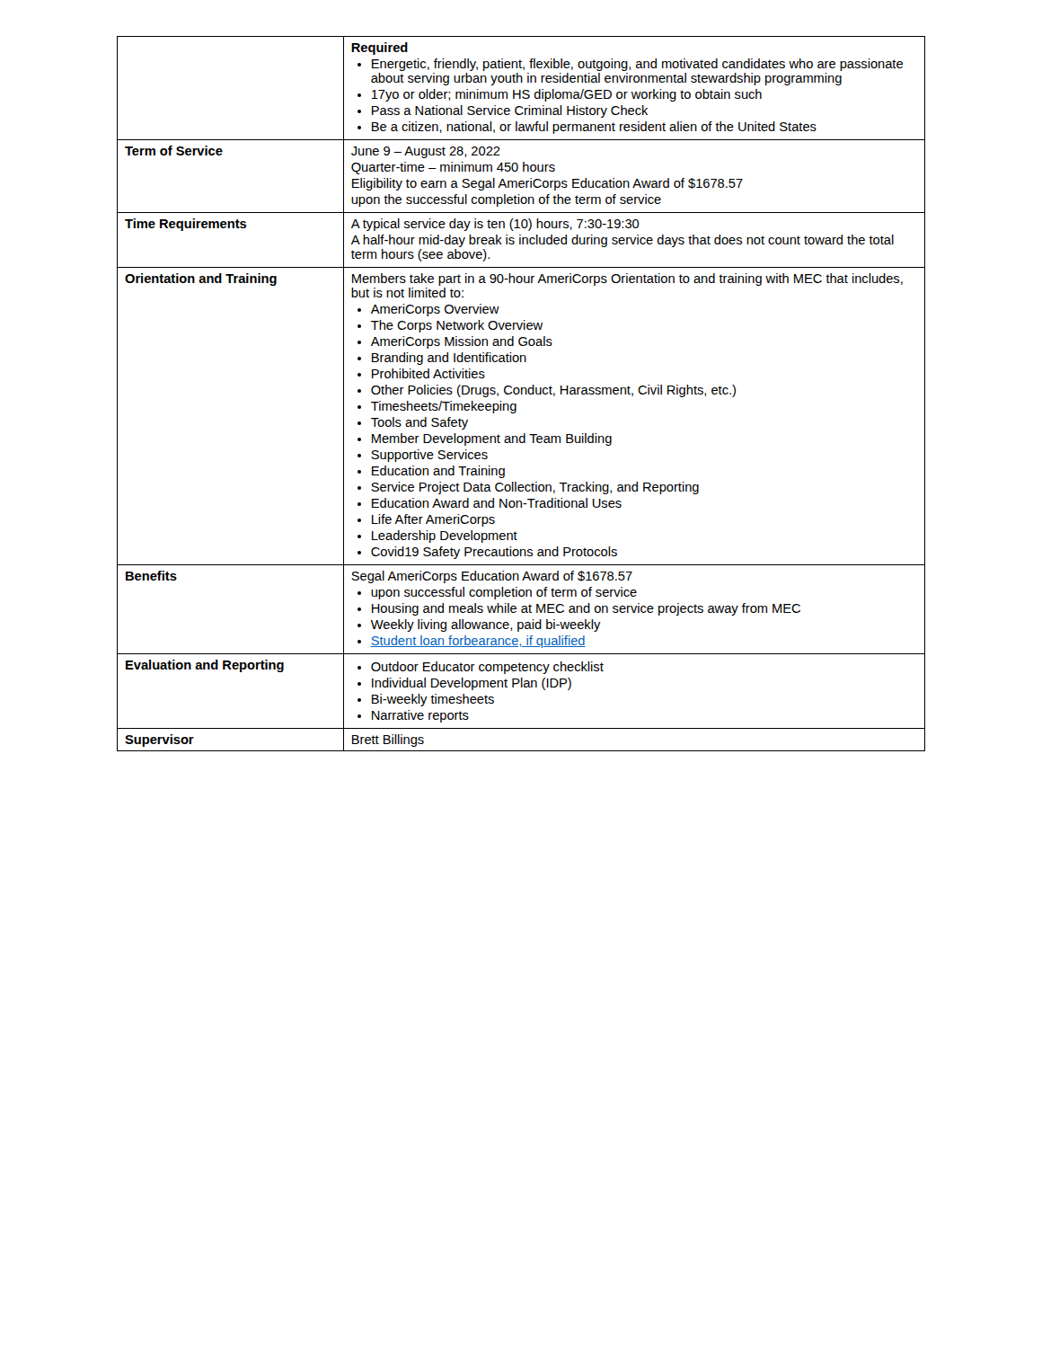| | Required Energetic, friendly, patient, flexible, outgoing, and motivated candidates who are passionate about serving urban youth in residential environmental stewardship programming 17yo or older; minimum HS diploma/GED or working to obtain such Pass a National Service Criminal History Check Be a citizen, national, or lawful permanent resident alien of the United States |
| Term of Service | June 9 – August 28, 2022 Quarter-time – minimum 450 hours Eligibility to earn a Segal AmeriCorps Education Award of $1678.57 upon the successful completion of the term of service |
| Time Requirements | A typical service day is ten (10) hours, 7:30-19:30 A half-hour mid-day break is included during service days that does not count toward the total term hours (see above). |
| Orientation and Training | Members take part in a 90-hour AmeriCorps Orientation to and training with MEC that includes, but is not limited to: AmeriCorps Overview The Corps Network Overview AmeriCorps Mission and Goals Branding and Identification Prohibited Activities Other Policies (Drugs, Conduct, Harassment, Civil Rights, etc.) Timesheets/Timekeeping Tools and Safety Member Development and Team Building Supportive Services Education and Training Service Project Data Collection, Tracking, and Reporting Education Award and Non-Traditional Uses Life After AmeriCorps Leadership Development Covid19 Safety Precautions and Protocols |
| Benefits | Segal AmeriCorps Education Award of $1678.57 upon successful completion of term of service Housing and meals while at MEC and on service projects away from MEC Weekly living allowance, paid bi-weekly Student loan forbearance, if qualified |
| Evaluation and Reporting | Outdoor Educator competency checklist Individual Development Plan (IDP) Bi-weekly timesheets Narrative reports |
| Supervisor | Brett Billings |